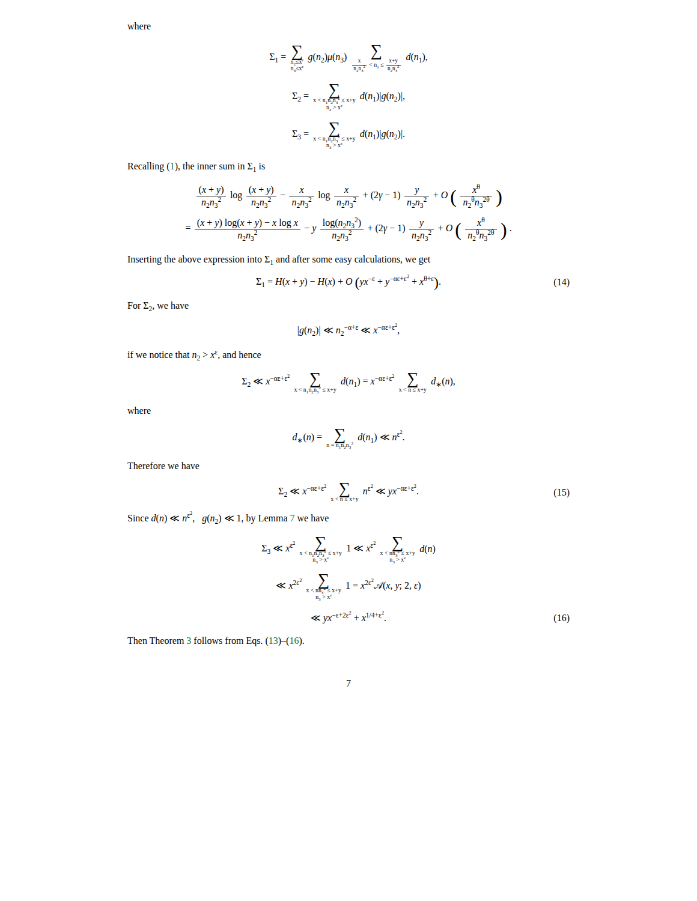where
Σ1 = ∑ n2≤xε n3≤xε g(n2)μ(n3) ∑ xn2n32 < n1 ≤ x+y n2n32 d(n1),
Σ2 = ∑ x < n1n2n32 ≤ x+y n2 > xε d(n1)|g(n2)|,
Σ3 = ∑ x < n1n2n32 ≤ x+y n3 > xε d(n1)|g(n2)|.
Recalling (1), the inner sum in Σ1 is
(x + y) n2n32 log (x + y) n2n32 − xn2n32 log xn2n32 + (2γ − 1) yn2n32 + O ( xθ n2θn32θ )
= (x + y) log(x + y) − x log x n2n32 − y log(n2n32) n2n32 + (2γ − 1) yn2n32 + O ( xθ n2θn32θ ) .
Inserting the above expression into Σ1 and after some easy calculations, we get
Σ1 = H(x + y) − H(x) + O (yx−ε + y−αε+ε2 + xθ+ε).
(14)
For Σ2, we have
|g(n2)| ≪ n2−α+ε ≪ x−αε+ε2,
if we notice that n2 > xε, and hence
Σ2 ≪ x−αε+ε2 ∑ x < n1n2n32 ≤ x+y d(n1) = x−αε+ε2 ∑ x < n ≤ x+y d∗(n),
where
d∗(n) = ∑ n = n1n2n32 d(n1) ≪ nε2.
Therefore we have
Σ2 ≪ x−αε+ε2 ∑ x < n ≤ x+y nε2 ≪ yx−αε+ε2.
(15)
Since d(n) ≪ nε2, g(n2) ≪ 1, by Lemma 7 we have
Σ3 ≪ xε2 ∑ x < n1n2n32 ≤ x+y n3 > xε 1 ≪ xε2 ∑ x < nn32 ≤ x+y n3 > xε d(n)
≪ x2ε2 ∑ x < nn32 ≤ x+y n3 > xε 1 = x2ε2𝒜(x, y; 2, ε)
≪ yx−ε+2ε2 + x1/4+ε2.
(16)
Then Theorem 3 follows from Eqs. (13)–(16).
7